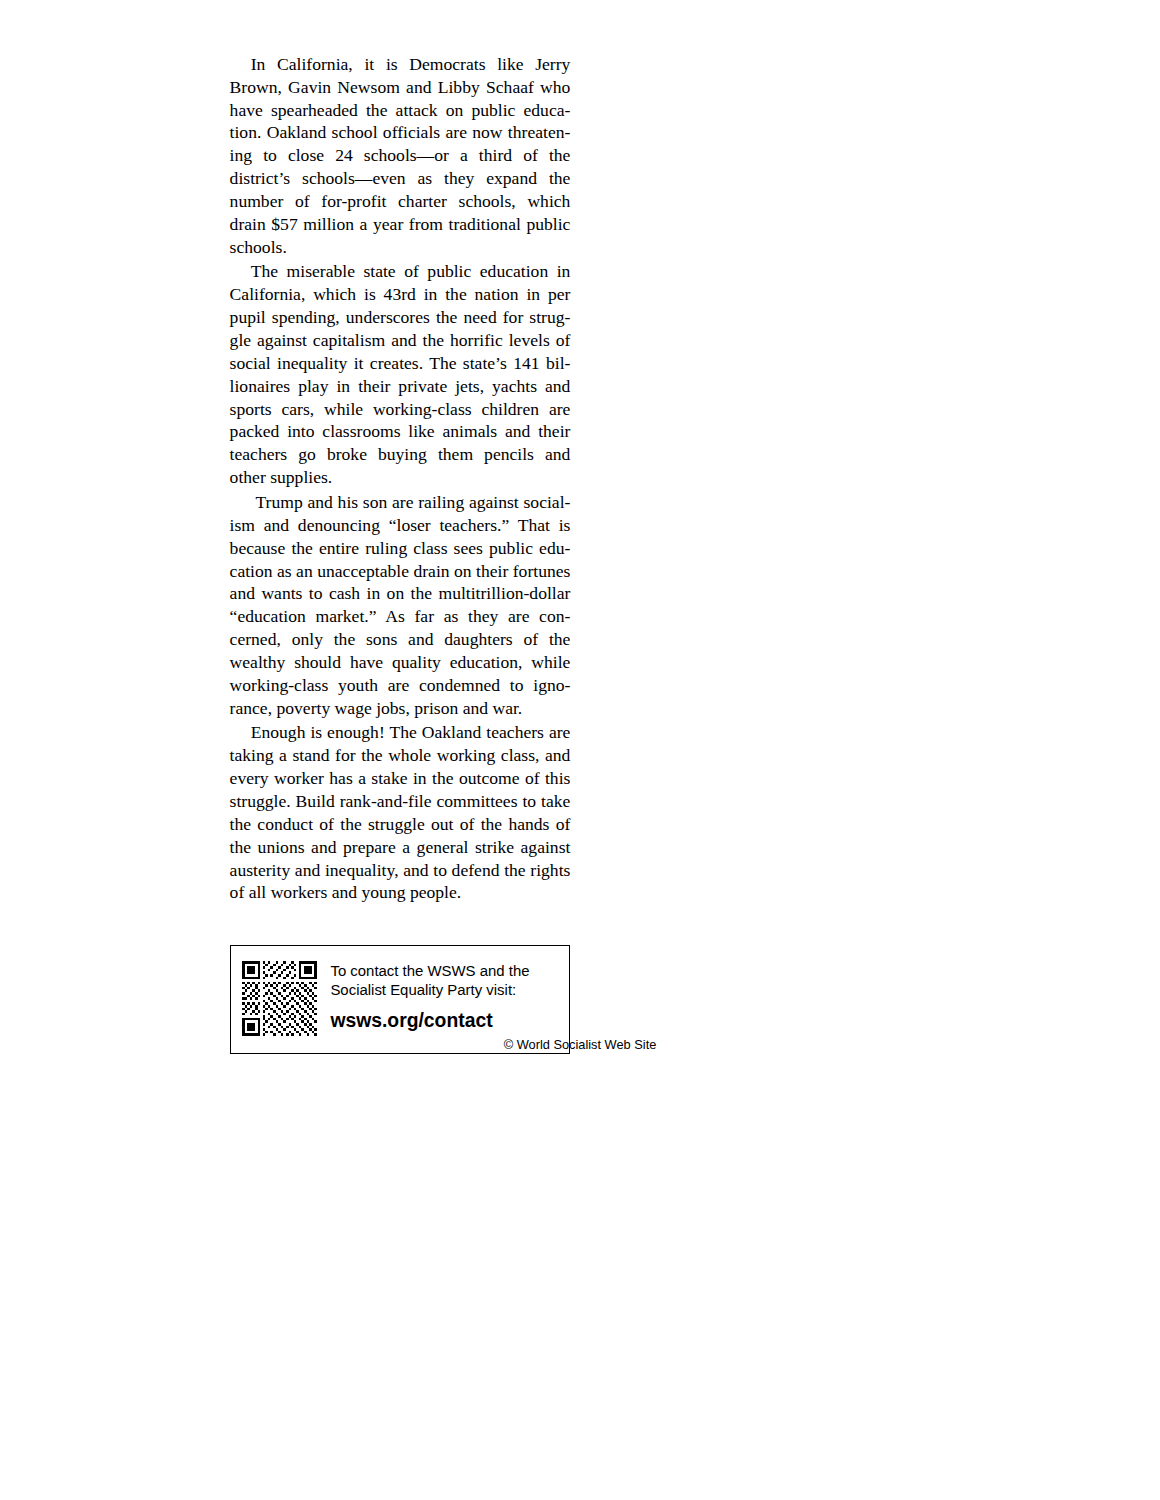In California, it is Democrats like Jerry Brown, Gavin Newsom and Libby Schaaf who have spearheaded the attack on public education. Oakland school officials are now threatening to close 24 schools—or a third of the district’s schools—even as they expand the number of for-profit charter schools, which drain $57 million a year from traditional public schools.
The miserable state of public education in California, which is 43rd in the nation in per pupil spending, underscores the need for struggle against capitalism and the horrific levels of social inequality it creates. The state’s 141 billionaires play in their private jets, yachts and sports cars, while working-class children are packed into classrooms like animals and their teachers go broke buying them pencils and other supplies.
Trump and his son are railing against socialism and denouncing “loser teachers.” That is because the entire ruling class sees public education as an unacceptable drain on their fortunes and wants to cash in on the multitrillion-dollar “education market.” As far as they are concerned, only the sons and daughters of the wealthy should have quality education, while working-class youth are condemned to ignorance, poverty wage jobs, prison and war.
Enough is enough! The Oakland teachers are taking a stand for the whole working class, and every worker has a stake in the outcome of this struggle. Build rank-and-file committees to take the conduct of the struggle out of the hands of the unions and prepare a general strike against austerity and inequality, and to defend the rights of all workers and young people.
To contact the WSWS and the Socialist Equality Party visit: wsws.org/contact
© World Socialist Web Site